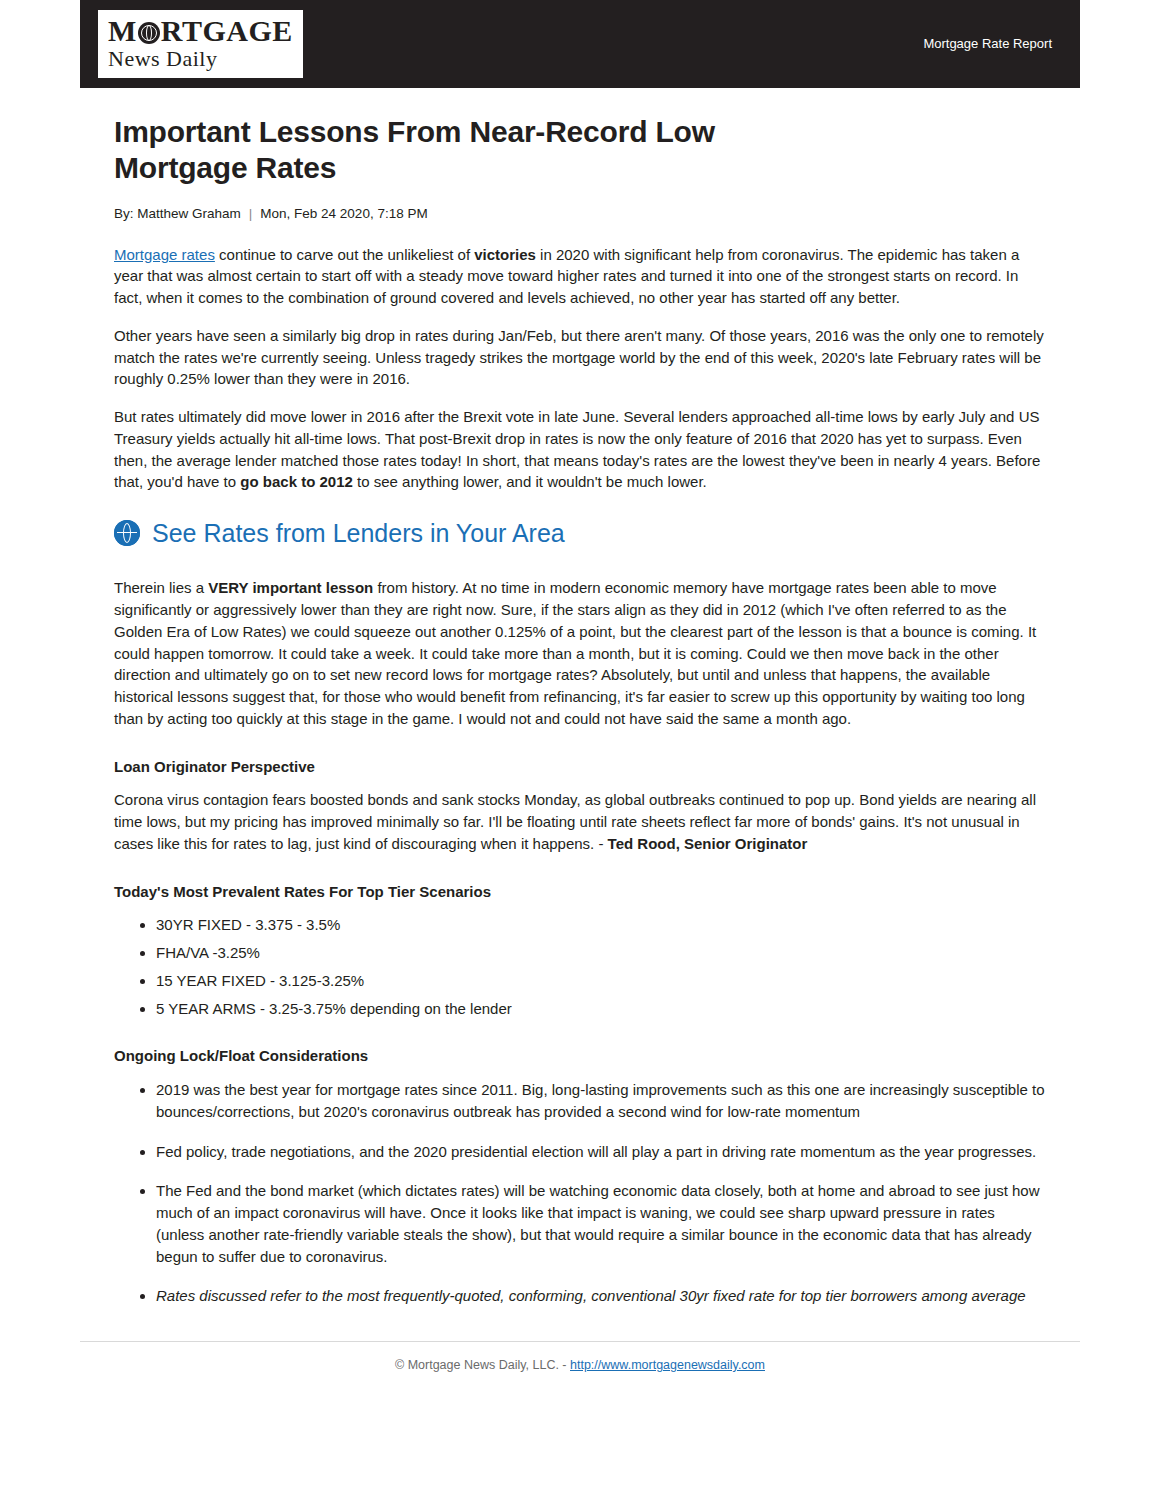M RTGAGE
News Daily
Mortgage Rate Report
Important Lessons From Near-Record Low
Mortgage Rates
By: Matthew Graham|Mon, Feb 24 2020, 7:18 PM
Mortgage rates continue to carve out the unlikeliest of victories in 2020 with significant help from coronavirus. The epidemic has taken a year that was almost certain to start off with a steady move toward higher rates and turned it into one of the strongest starts on record. In fact, when it comes to the combination of ground covered and levels achieved, no other year has started off any better.
Other years have seen a similarly big drop in rates during Jan/Feb, but there aren't many. Of those years, 2016 was the only one to remotely match the rates we're currently seeing. Unless tragedy strikes the mortgage world by the end of this week, 2020's late February rates will be roughly 0.25% lower than they were in 2016.
But rates ultimately did move lower in 2016 after the Brexit vote in late June. Several lenders approached all-time lows by early July and US Treasury yields actually hit all-time lows. That post-Brexit drop in rates is now the only feature of 2016 that 2020 has yet to surpass. Even then, the average lender matched those rates today! In short, that means today's rates are the lowest they've been in nearly 4 years. Before that, you'd have to go back to 2012 to see anything lower, and it wouldn't be much lower.
See Rates from Lenders in Your Area
Therein lies a VERY important lesson from history. At no time in modern economic memory have mortgage rates been able to move significantly or aggressively lower than they are right now. Sure, if the stars align as they did in 2012 (which I've often referred to as the Golden Era of Low Rates) we could squeeze out another 0.125% of a point, but the clearest part of the lesson is that a bounce is coming. It could happen tomorrow. It could take a week. It could take more than a month, but it is coming. Could we then move back in the other direction and ultimately go on to set new record lows for mortgage rates? Absolutely, but until and unless that happens, the available historical lessons suggest that, for those who would benefit from refinancing, it's far easier to screw up this opportunity by waiting too long than by acting too quickly at this stage in the game. I would not and could not have said the same a month ago.
Loan Originator Perspective
Corona virus contagion fears boosted bonds and sank stocks Monday, as global outbreaks continued to pop up. Bond yields are nearing all time lows, but my pricing has improved minimally so far. I'll be floating until rate sheets reflect far more of bonds' gains. It's not unusual in cases like this for rates to lag, just kind of discouraging when it happens. - Ted Rood, Senior Originator
Today's Most Prevalent Rates For Top Tier Scenarios
30YR FIXED - 3.375 - 3.5%
FHA/VA -3.25%
15 YEAR FIXED - 3.125-3.25%
5 YEAR ARMS - 3.25-3.75% depending on the lender
Ongoing Lock/Float Considerations
2019 was the best year for mortgage rates since 2011. Big, long-lasting improvements such as this one are increasingly susceptible to bounces/corrections, but 2020's coronavirus outbreak has provided a second wind for low-rate momentum
Fed policy, trade negotiations, and the 2020 presidential election will all play a part in driving rate momentum as the year progresses.
The Fed and the bond market (which dictates rates) will be watching economic data closely, both at home and abroad to see just how much of an impact coronavirus will have. Once it looks like that impact is waning, we could see sharp upward pressure in rates (unless another rate-friendly variable steals the show), but that would require a similar bounce in the economic data that has already begun to suffer due to coronavirus.
Rates discussed refer to the most frequently-quoted, conforming, conventional 30yr fixed rate for top tier borrowers among average
© Mortgage News Daily, LLC. - http://www.mortgagenewsdaily.com